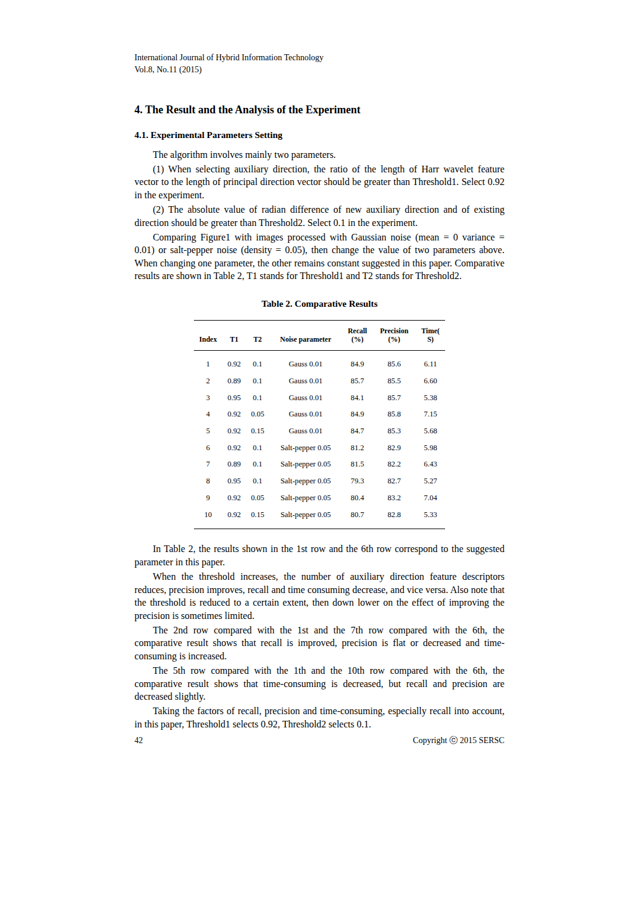International Journal of Hybrid Information Technology
Vol.8, No.11 (2015)
4. The Result and the Analysis of the Experiment
4.1. Experimental Parameters Setting
The algorithm involves mainly two parameters.
(1) When selecting auxiliary direction, the ratio of the length of Harr wavelet feature vector to the length of principal direction vector should be greater than Threshold1. Select 0.92 in the experiment.
(2) The absolute value of radian difference of new auxiliary direction and of existing direction should be greater than Threshold2. Select 0.1 in the experiment.
Comparing Figure1 with images processed with Gaussian noise (mean = 0 variance = 0.01) or salt-pepper noise (density = 0.05), then change the value of two parameters above. When changing one parameter, the other remains constant suggested in this paper. Comparative results are shown in Table 2, T1 stands for Threshold1 and T2 stands for Threshold2.
Table 2. Comparative Results
| Index | T1 | T2 | Noise parameter | Recall (%) | Precision (%) | Time( S) |
| --- | --- | --- | --- | --- | --- | --- |
| 1 | 0.92 | 0.1 | Gauss 0.01 | 84.9 | 85.6 | 6.11 |
| 2 | 0.89 | 0.1 | Gauss 0.01 | 85.7 | 85.5 | 6.60 |
| 3 | 0.95 | 0.1 | Gauss 0.01 | 84.1 | 85.7 | 5.38 |
| 4 | 0.92 | 0.05 | Gauss 0.01 | 84.9 | 85.8 | 7.15 |
| 5 | 0.92 | 0.15 | Gauss 0.01 | 84.7 | 85.3 | 5.68 |
| 6 | 0.92 | 0.1 | Salt-pepper 0.05 | 81.2 | 82.9 | 5.98 |
| 7 | 0.89 | 0.1 | Salt-pepper 0.05 | 81.5 | 82.2 | 6.43 |
| 8 | 0.95 | 0.1 | Salt-pepper 0.05 | 79.3 | 82.7 | 5.27 |
| 9 | 0.92 | 0.05 | Salt-pepper 0.05 | 80.4 | 83.2 | 7.04 |
| 10 | 0.92 | 0.15 | Salt-pepper 0.05 | 80.7 | 82.8 | 5.33 |
In Table 2, the results shown in the 1st row and the 6th row correspond to the suggested parameter in this paper.
When the threshold increases, the number of auxiliary direction feature descriptors reduces, precision improves, recall and time consuming decrease, and vice versa. Also note that the threshold is reduced to a certain extent, then down lower on the effect of improving the precision is sometimes limited.
The 2nd row compared with the 1st and the 7th row compared with the 6th, the comparative result shows that recall is improved, precision is flat or decreased and time-consuming is increased.
The 5th row compared with the 1th and the 10th row compared with the 6th, the comparative result shows that time-consuming is decreased, but recall and precision are decreased slightly.
Taking the factors of recall, precision and time-consuming, especially recall into account, in this paper, Threshold1 selects 0.92, Threshold2 selects 0.1.
42 Copyright ⓒ 2015 SERSC